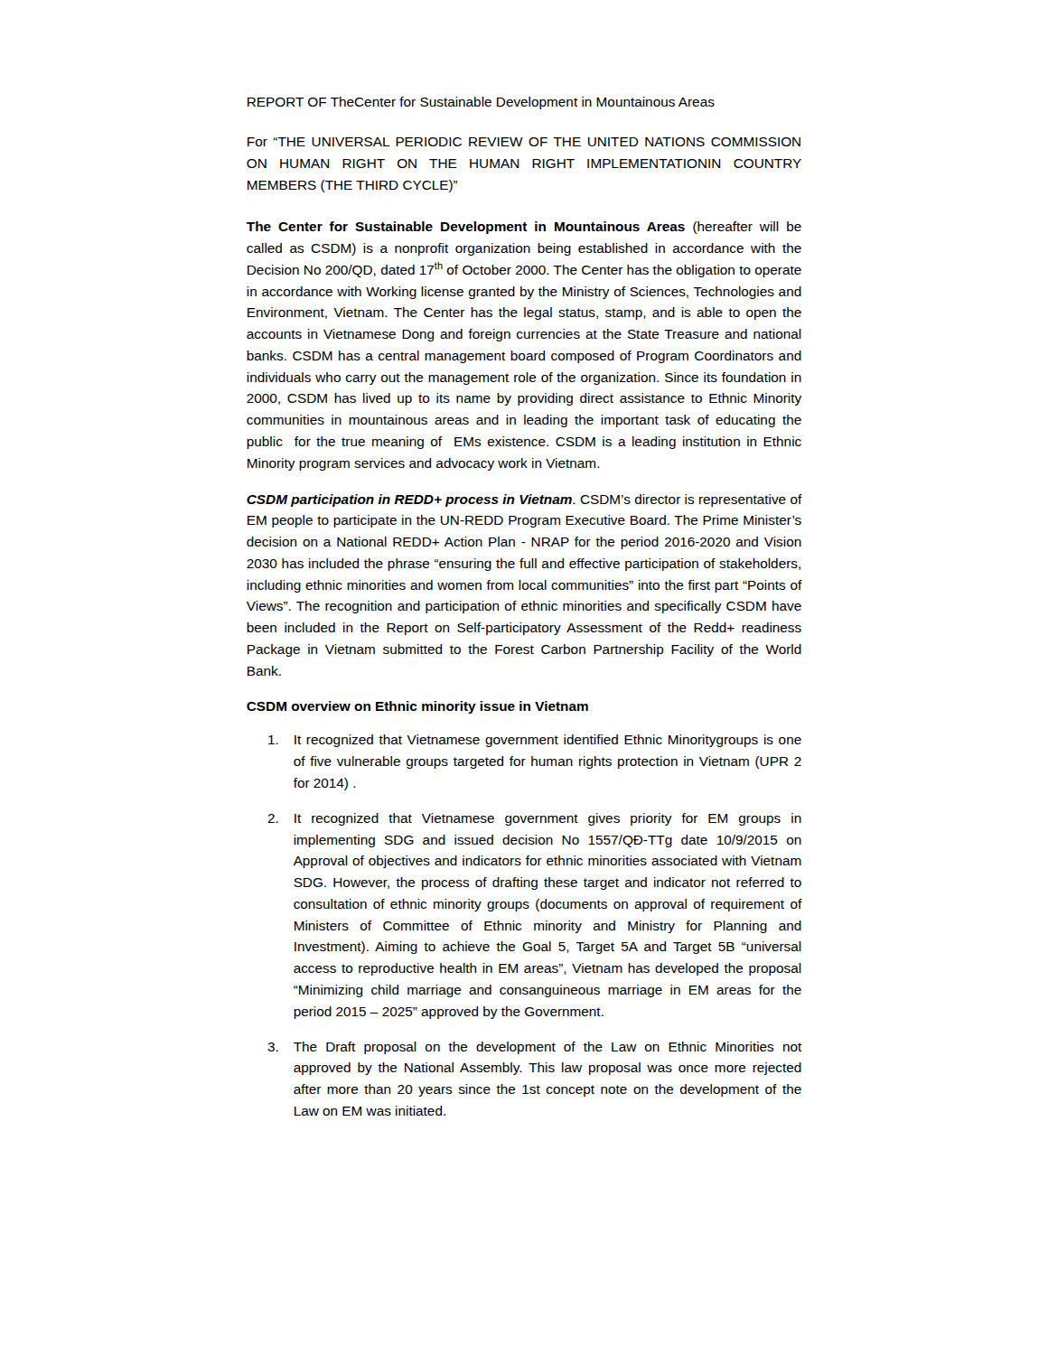REPORT OF TheCenter for Sustainable Development in Mountainous Areas
For “THE UNIVERSAL PERIODIC REVIEW OF THE UNITED NATIONS COMMISSION ON HUMAN RIGHT ON THE HUMAN RIGHT IMPLEMENTATIONIN COUNTRY MEMBERS (THE THIRD CYCLE)”
The Center for Sustainable Development in Mountainous Areas (hereafter will be called as CSDM) is a nonprofit organization being established in accordance with the Decision No 200/QD, dated 17th of October 2000. The Center has the obligation to operate in accordance with Working license granted by the Ministry of Sciences, Technologies and Environment, Vietnam. The Center has the legal status, stamp, and is able to open the accounts in Vietnamese Dong and foreign currencies at the State Treasure and national banks. CSDM has a central management board composed of Program Coordinators and individuals who carry out the management role of the organization. Since its foundation in 2000, CSDM has lived up to its name by providing direct assistance to Ethnic Minority communities in mountainous areas and in leading the important task of educating the public for the true meaning of EMs existence. CSDM is a leading institution in Ethnic Minority program services and advocacy work in Vietnam.
CSDM participation in REDD+ process in Vietnam. CSDM’s director is representative of EM people to participate in the UN-REDD Program Executive Board. The Prime Minister’s decision on a National REDD+ Action Plan - NRAP for the period 2016-2020 and Vision 2030 has included the phrase “ensuring the full and effective participation of stakeholders, including ethnic minorities and women from local communities” into the first part “Points of Views”. The recognition and participation of ethnic minorities and specifically CSDM have been included in the Report on Self-participatory Assessment of the Redd+ readiness Package in Vietnam submitted to the Forest Carbon Partnership Facility of the World Bank.
CSDM overview on Ethnic minority issue in Vietnam
It recognized that Vietnamese government identified Ethnic Minoritygroups is one of five vulnerable groups targeted for human rights protection in Vietnam (UPR 2 for 2014) .
It recognized that Vietnamese government gives priority for EM groups in implementing SDG and issued decision No 1557/QĐ-TTg date 10/9/2015 on Approval of objectives and indicators for ethnic minorities associated with Vietnam SDG. However, the process of drafting these target and indicator not referred to consultation of ethnic minority groups (documents on approval of requirement of Ministers of Committee of Ethnic minority and Ministry for Planning and Investment). Aiming to achieve the Goal 5, Target 5A and Target 5B “universal access to reproductive health in EM areas”, Vietnam has developed the proposal “Minimizing child marriage and consanguineous marriage in EM areas for the period 2015 – 2025” approved by the Government.
The Draft proposal on the development of the Law on Ethnic Minorities not approved by the National Assembly. This law proposal was once more rejected after more than 20 years since the 1st concept note on the development of the Law on EM was initiated.